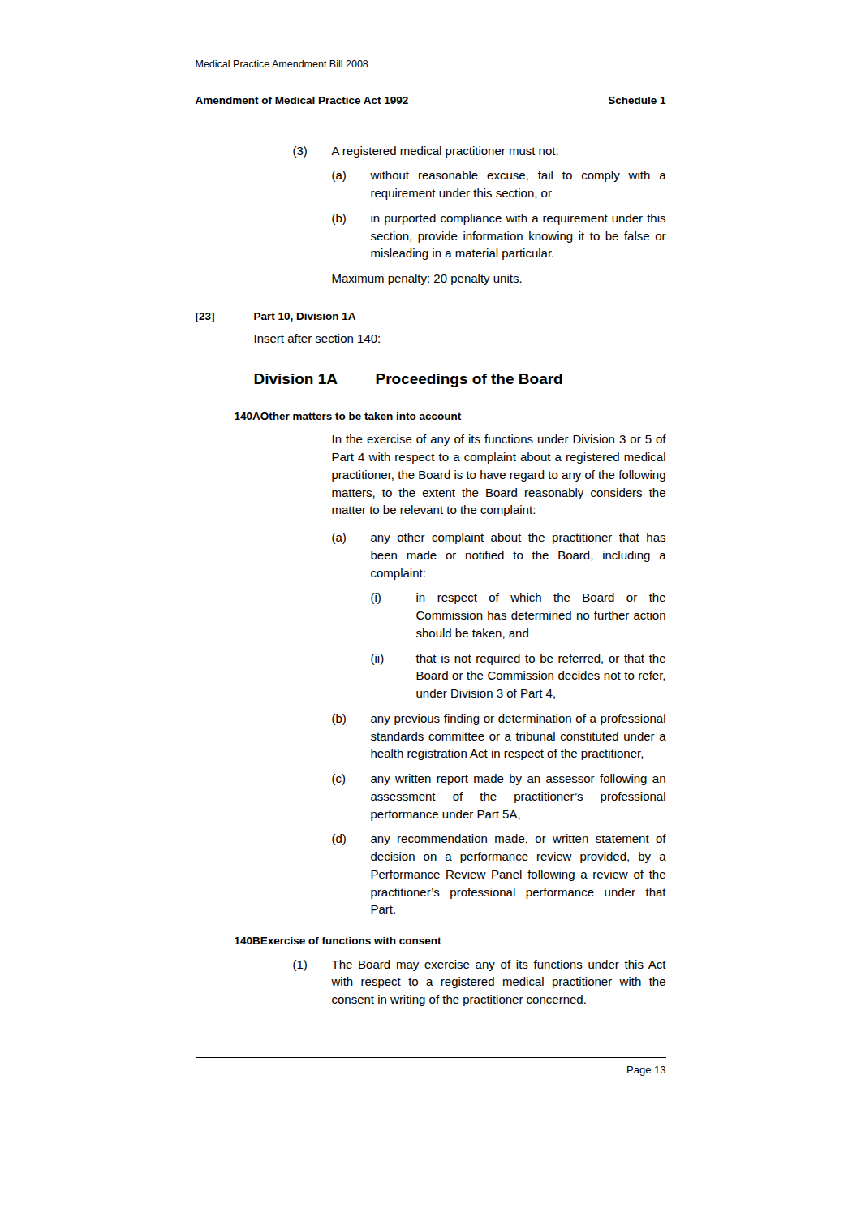Medical Practice Amendment Bill 2008
Amendment of Medical Practice Act 1992 Schedule 1
(3)
A registered medical practitioner must not:
(a)
without reasonable excuse, fail to comply with a requirement under this section, or
(b)
in purported compliance with a requirement under this section, provide information knowing it to be false or misleading in a material particular.
Maximum penalty: 20 penalty units.
[23]
Part 10, Division 1A
Insert after section 140:
Division 1A
Proceedings of the Board
140A
Other matters to be taken into account
In the exercise of any of its functions under Division 3 or 5 of Part 4 with respect to a complaint about a registered medical practitioner, the Board is to have regard to any of the following matters, to the extent the Board reasonably considers the matter to be relevant to the complaint:
(a)
any other complaint about the practitioner that has been made or notified to the Board, including a complaint:
(i)
in respect of which the Board or the Commission has determined no further action should be taken, and
(ii)
that is not required to be referred, or that the Board or the Commission decides not to refer, under Division 3 of Part 4,
(b)
any previous finding or determination of a professional standards committee or a tribunal constituted under a health registration Act in respect of the practitioner,
(c)
any written report made by an assessor following an assessment of the practitioner’s professional performance under Part 5A,
(d)
any recommendation made, or written statement of decision on a performance review provided, by a Performance Review Panel following a review of the practitioner’s professional performance under that Part.
140B
Exercise of functions with consent
(1)
The Board may exercise any of its functions under this Act with respect to a registered medical practitioner with the consent in writing of the practitioner concerned.
Page 13